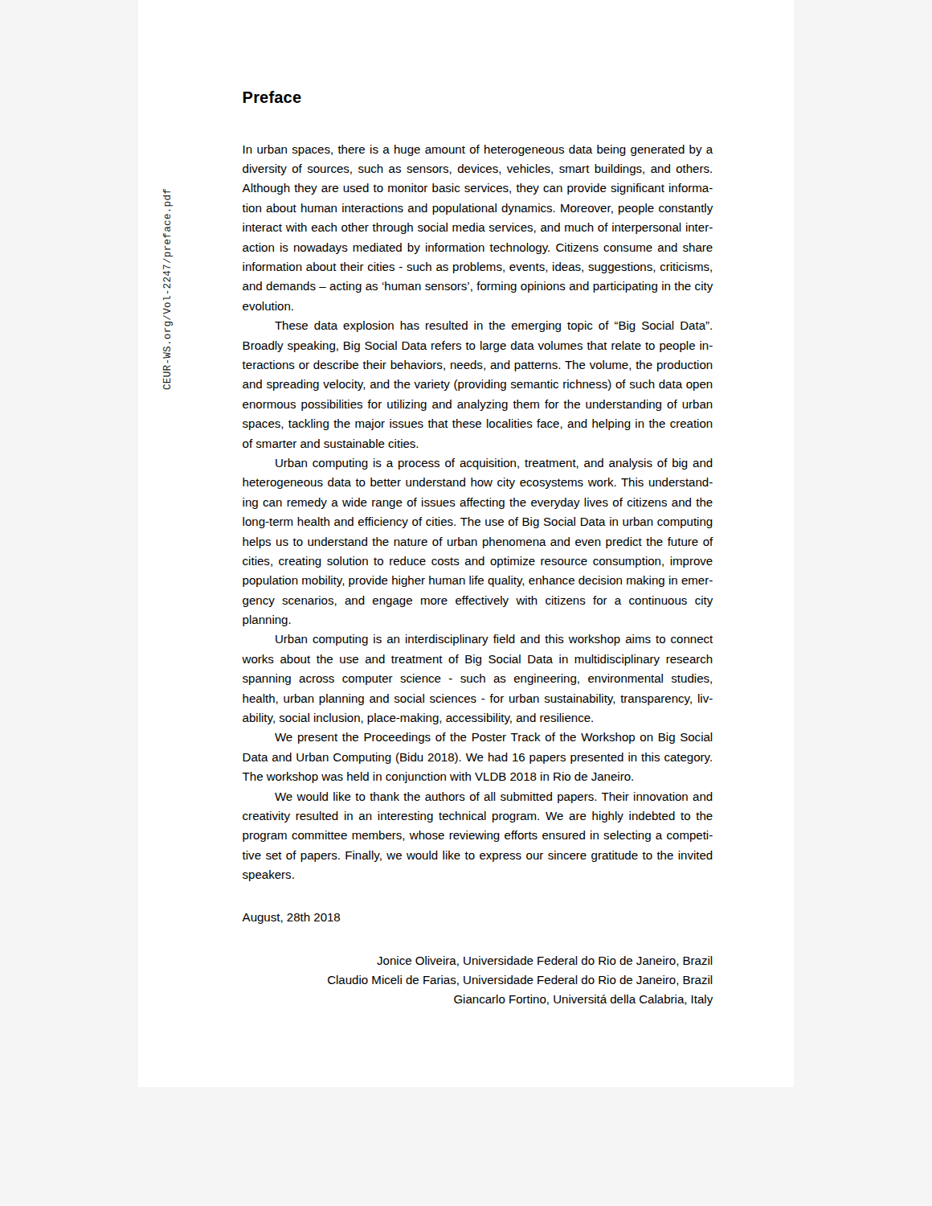CEUR-WS.org/Vol-2247/preface.pdf
Preface
In urban spaces, there is a huge amount of heterogeneous data being generated by a diversity of sources, such as sensors, devices, vehicles, smart buildings, and others. Although they are used to monitor basic services, they can provide significant information about human interactions and populational dynamics. Moreover, people constantly interact with each other through social media services, and much of interpersonal interaction is nowadays mediated by information technology. Citizens consume and share information about their cities - such as problems, events, ideas, suggestions, criticisms, and demands – acting as ‘human sensors’, forming opinions and participating in the city evolution.
These data explosion has resulted in the emerging topic of “Big Social Data”. Broadly speaking, Big Social Data refers to large data volumes that relate to people interactions or describe their behaviors, needs, and patterns. The volume, the production and spreading velocity, and the variety (providing semantic richness) of such data open enormous possibilities for utilizing and analyzing them for the understanding of urban spaces, tackling the major issues that these localities face, and helping in the creation of smarter and sustainable cities.
Urban computing is a process of acquisition, treatment, and analysis of big and heterogeneous data to better understand how city ecosystems work. This understanding can remedy a wide range of issues affecting the everyday lives of citizens and the long-term health and efficiency of cities. The use of Big Social Data in urban computing helps us to understand the nature of urban phenomena and even predict the future of cities, creating solution to reduce costs and optimize resource consumption, improve population mobility, provide higher human life quality, enhance decision making in emergency scenarios, and engage more effectively with citizens for a continuous city planning.
Urban computing is an interdisciplinary field and this workshop aims to connect works about the use and treatment of Big Social Data in multidisciplinary research spanning across computer science - such as engineering, environmental studies, health, urban planning and social sciences - for urban sustainability, transparency, livability, social inclusion, place-making, accessibility, and resilience.
We present the Proceedings of the Poster Track of the Workshop on Big Social Data and Urban Computing (Bidu 2018). We had 16 papers presented in this category. The workshop was held in conjunction with VLDB 2018 in Rio de Janeiro.
We would like to thank the authors of all submitted papers. Their innovation and creativity resulted in an interesting technical program. We are highly indebted to the program committee members, whose reviewing efforts ensured in selecting a competitive set of papers. Finally, we would like to express our sincere gratitude to the invited speakers.
August, 28th 2018
Jonice Oliveira, Universidade Federal do Rio de Janeiro, Brazil
Claudio Miceli de Farias, Universidade Federal do Rio de Janeiro, Brazil
Giancarlo Fortino, Universitá della Calabria, Italy